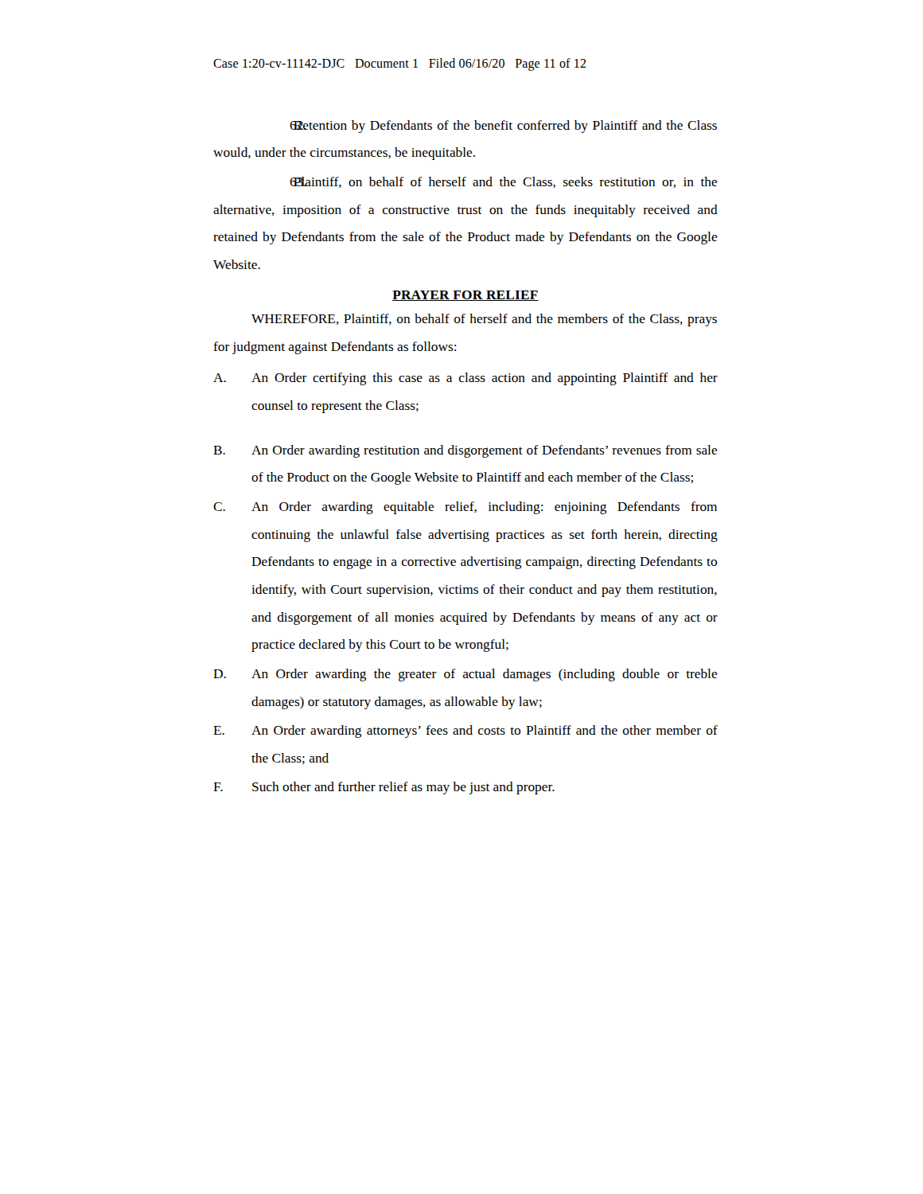Case 1:20-cv-11142-DJC Document 1 Filed 06/16/20 Page 11 of 12
62. Retention by Defendants of the benefit conferred by Plaintiff and the Class would, under the circumstances, be inequitable.
63. Plaintiff, on behalf of herself and the Class, seeks restitution or, in the alternative, imposition of a constructive trust on the funds inequitably received and retained by Defendants from the sale of the Product made by Defendants on the Google Website.
PRAYER FOR RELIEF
WHEREFORE, Plaintiff, on behalf of herself and the members of the Class, prays for judgment against Defendants as follows:
A.
An Order certifying this case as a class action and appointing Plaintiff and her counsel to represent the Class;
B.
An Order awarding restitution and disgorgement of Defendants’ revenues from sale of the Product on the Google Website to Plaintiff and each member of the Class;
C.
An Order awarding equitable relief, including: enjoining Defendants from continuing the unlawful false advertising practices as set forth herein, directing Defendants to engage in a corrective advertising campaign, directing Defendants to identify, with Court supervision, victims of their conduct and pay them restitution, and disgorgement of all monies acquired by Defendants by means of any act or practice declared by this Court to be wrongful;
D.
An Order awarding the greater of actual damages (including double or treble damages) or statutory damages, as allowable by law;
E.
An Order awarding attorneys’ fees and costs to Plaintiff and the other member of the Class; and
F.
Such other and further relief as may be just and proper.